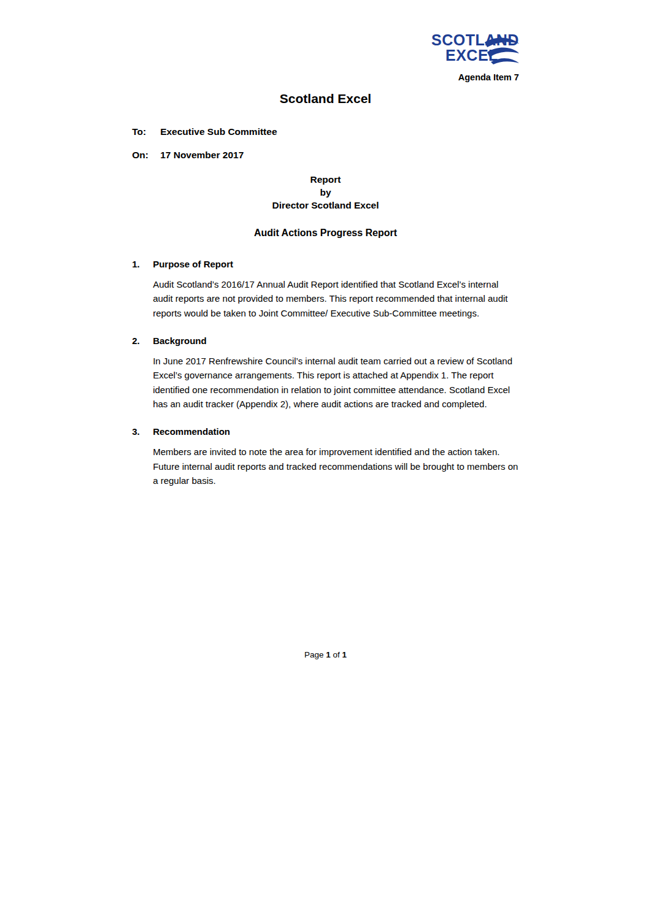SCOTLAND EXCEL
Agenda Item 7
Scotland Excel
To: Executive Sub Committee
On: 17 November 2017
Report by Director Scotland Excel
Audit Actions Progress Report
1. Purpose of Report
Audit Scotland’s 2016/17 Annual Audit Report identified that Scotland Excel’s internal audit reports are not provided to members. This report recommended that internal audit reports would be taken to Joint Committee/ Executive Sub-Committee meetings.
2. Background
In June 2017 Renfrewshire Council’s internal audit team carried out a review of Scotland Excel’s governance arrangements. This report is attached at Appendix 1. The report identified one recommendation in relation to joint committee attendance. Scotland Excel has an audit tracker (Appendix 2), where audit actions are tracked and completed.
3. Recommendation
Members are invited to note the area for improvement identified and the action taken. Future internal audit reports and tracked recommendations will be brought to members on a regular basis.
Page 1 of 1